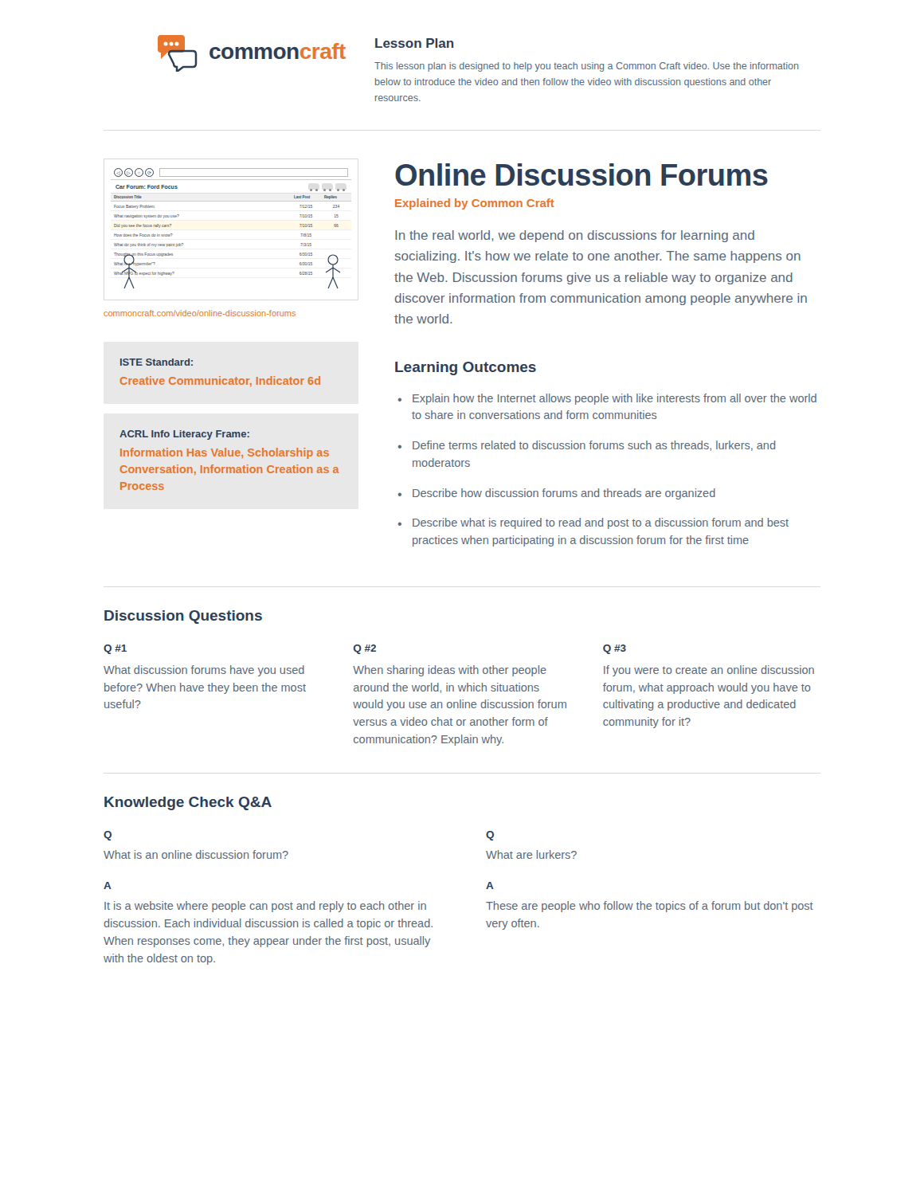common craft
Lesson Plan
This lesson plan is designed to help you teach using a Common Craft video. Use the information below to introduce the video and then follow the video with discussion questions and other resources.
◁
▷
○
⟳
Car Forum: Ford Focus
| Discussion Title | Last Post | Replies |
| --- | --- | --- |
| Focus Battery Problem | 7/12/15 | 234 |
| What navigation system do you use? | 7/10/15 | 15 |
| Did you see the focus rally cars? | 7/10/15 | 66 |
| How does the Focus do in snow? | 7/8/15 | |
| What do you think of my new paint job? | 7/3/15 | |
| Thoughts on this Focus upgrades | 6/30/15 | |
| What is a "hypermiler"? | 6/30/15 | |
| What MPG to expect for highway? | 6/28/15 | |
commoncraft.com/video/online-discussion-forums
ISTE Standard:
Creative Communicator, Indicator 6d
ACRL Info Literacy Frame:
Information Has Value, Scholarship as Conversation, Information Creation as a Process
Online Discussion Forums
Explained by Common Craft
In the real world, we depend on discussions for learning and socializing. It's how we relate to one another. The same happens on the Web. Discussion forums give us a reliable way to organize and discover information from communication among people anywhere in the world.
Learning Outcomes
Explain how the Internet allows people with like interests from all over the world to share in conversations and form communities
Define terms related to discussion forums such as threads, lurkers, and moderators
Describe how discussion forums and threads are organized
Describe what is required to read and post to a discussion forum and best practices when participating in a discussion forum for the first time
Discussion Questions
Q #1
What discussion forums have you used before? When have they been the most useful?
Q #2
When sharing ideas with other people around the world, in which situations would you use an online discussion forum versus a video chat or another form of communication? Explain why.
Q #3
If you were to create an online discussion forum, what approach would you have to cultivating a productive and dedicated community for it?
Knowledge Check Q&A
Q
What is an online discussion forum?
A
It is a website where people can post and reply to each other in discussion. Each individual discussion is called a topic or thread. When responses come, they appear under the first post, usually with the oldest on top.
Q
What are lurkers?
A
These are people who follow the topics of a forum but don't post very often.